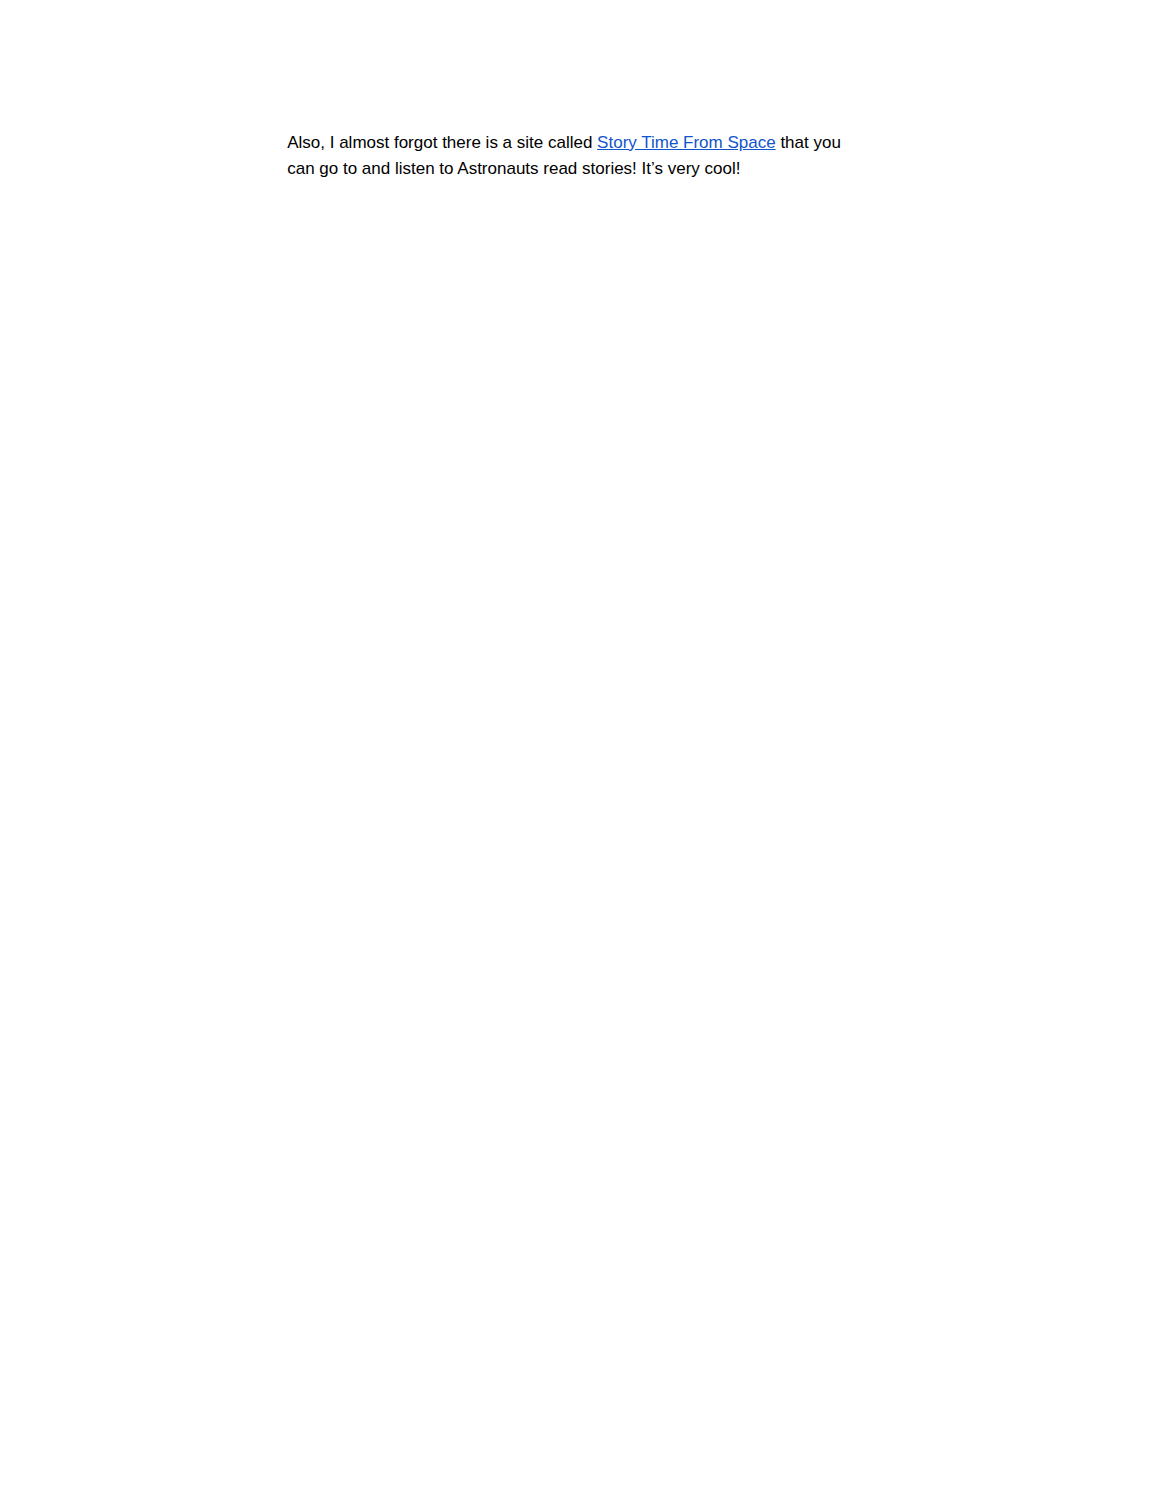Also, I almost forgot there is a site called Story Time From Space that you can go to and listen to Astronauts read stories! It’s very cool!